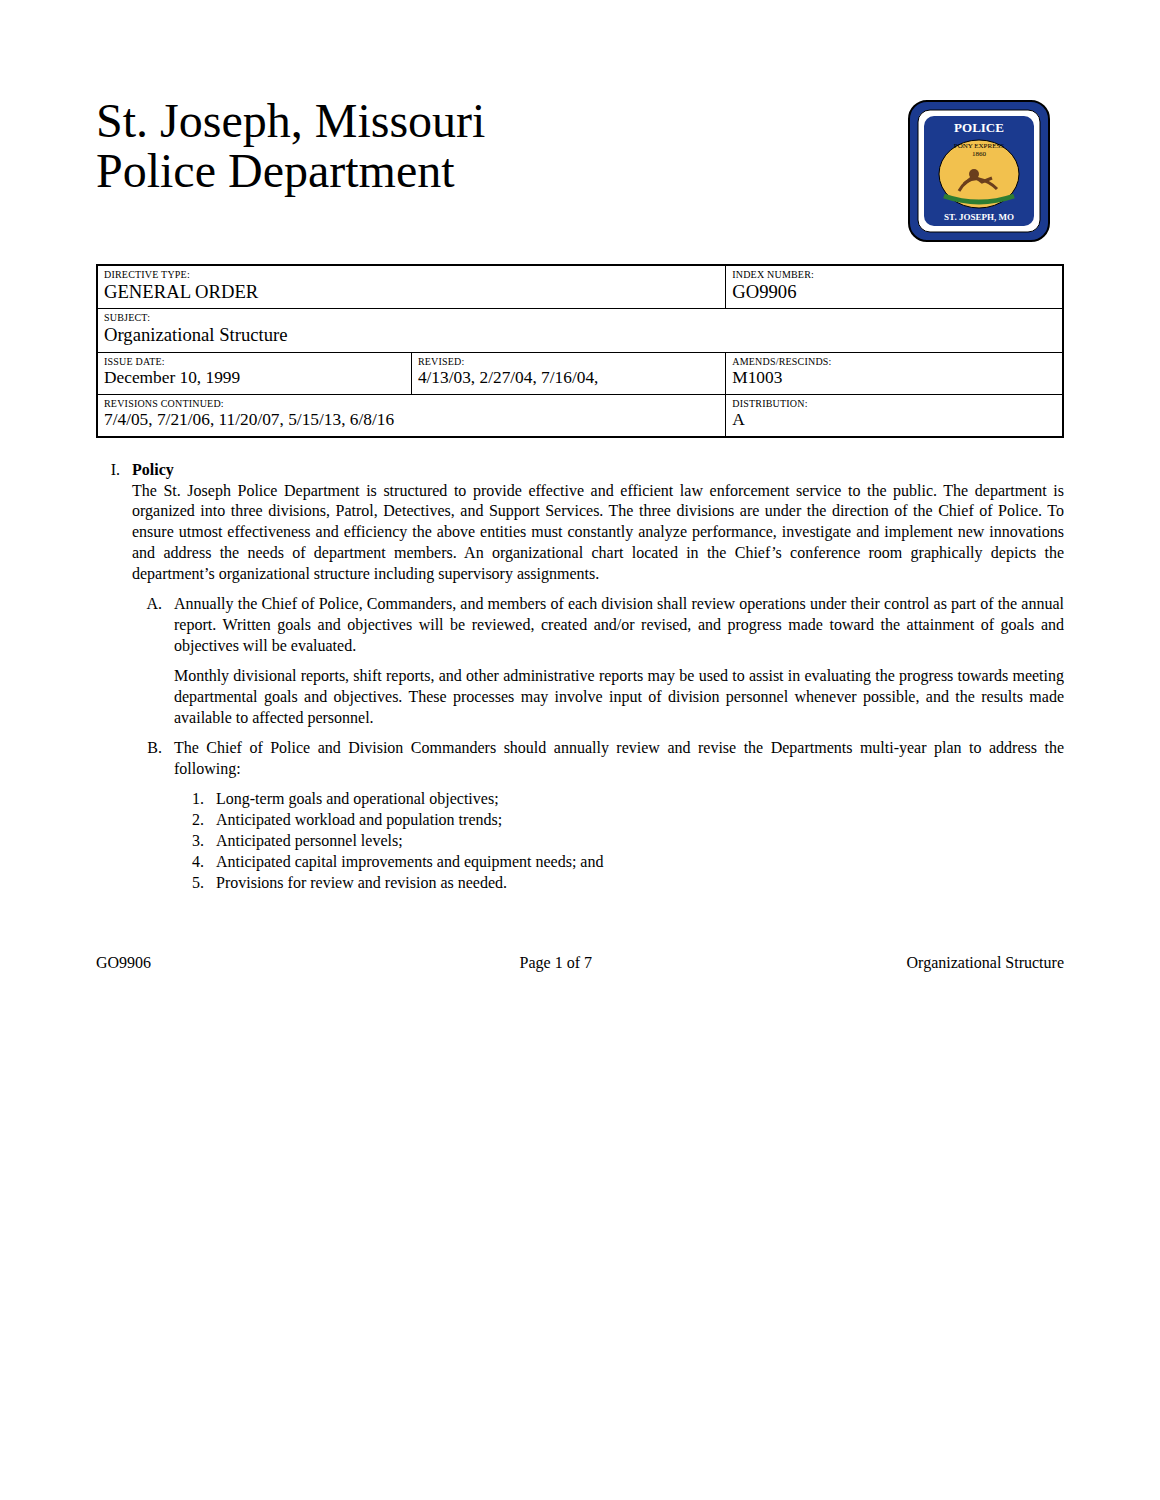St. Joseph, Missouri
Police Department
POLICE PONY EXPRESS 1860 ST. JOSEPH, MO
| Directive Type: GENERAL ORDER | Index Number: GO9906 |
| Subject: Organizational Structure |
| Issue Date: December 10, 1999 | Revised: 4/13/03, 2/27/04, 7/16/04, | Amends/Rescinds: M1003 |
| Revisions Continued: 7/4/05, 7/21/06, 11/20/07, 5/15/13, 6/8/16 | Distribution: A |
Policy
The St. Joseph Police Department is structured to provide effective and efficient law enforcement service to the public. The department is organized into three divisions, Patrol, Detectives, and Support Services. The three divisions are under the direction of the Chief of Police. To ensure utmost effectiveness and efficiency the above entities must constantly analyze performance, investigate and implement new innovations and address the needs of department members. An organizational chart located in the Chief’s conference room graphically depicts the department’s organizational structure including supervisory assignments.
Annually the Chief of Police, Commanders, and members of each division shall review operations under their control as part of the annual report. Written goals and objectives will be reviewed, created and/or revised, and progress made toward the attainment of goals and objectives will be evaluated.
Monthly divisional reports, shift reports, and other administrative reports may be used to assist in evaluating the progress towards meeting departmental goals and objectives. These processes may involve input of division personnel whenever possible, and the results made available to affected personnel.
The Chief of Police and Division Commanders should annually review and revise the Departments multi-year plan to address the following:
Long-term goals and operational objectives;
Anticipated workload and population trends;
Anticipated personnel levels;
Anticipated capital improvements and equipment needs; and
Provisions for review and revision as needed.
GO9906
Page 1 of 7
Organizational Structure